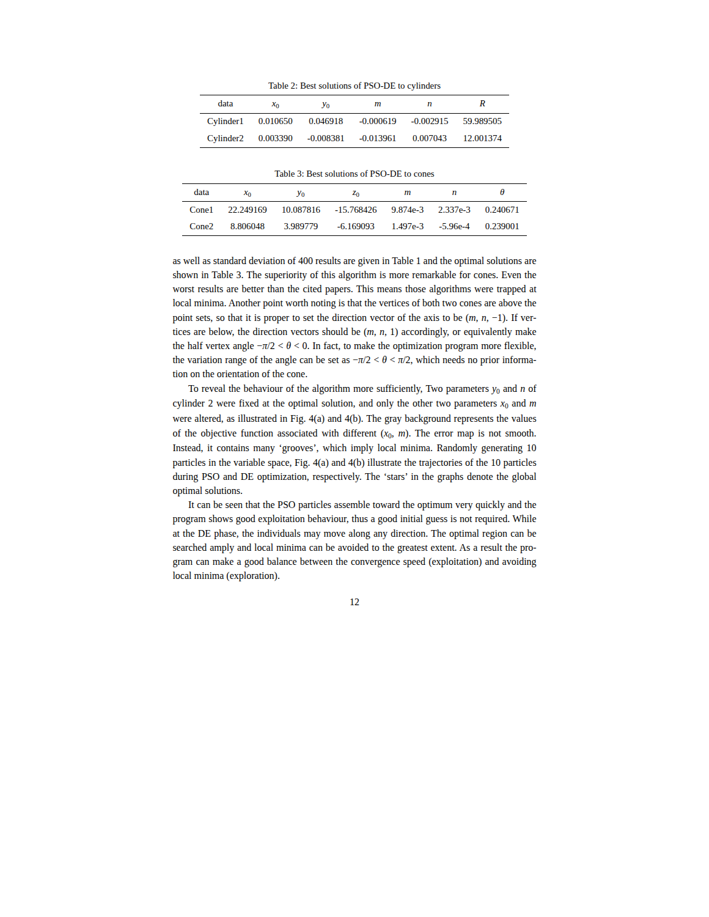Table 2: Best solutions of PSO-DE to cylinders
| data | x 0 | y 0 | m | n | R |
| --- | --- | --- | --- | --- | --- |
| Cylinder1 | 0.010650 | 0.046918 | -0.000619 | -0.002915 | 59.989505 |
| Cylinder2 | 0.003390 | -0.008381 | -0.013961 | 0.007043 | 12.001374 |
Table 3: Best solutions of PSO-DE to cones
| data | x 0 | y 0 | z 0 | m | n | θ |
| --- | --- | --- | --- | --- | --- | --- |
| Cone1 | 22.249169 | 10.087816 | -15.768426 | 9.874e-3 | 2.337e-3 | 0.240671 |
| Cone2 | 8.806048 | 3.989779 | -6.169093 | 1.497e-3 | -5.96e-4 | 0.239001 |
as well as standard deviation of 400 results are given in Table 1 and the optimal solutions are shown in Table 3. The superiority of this algorithm is more remarkable for cones. Even the worst results are better than the cited papers. This means those algorithms were trapped at local minima. Another point worth noting is that the vertices of both two cones are above the point sets, so that it is proper to set the direction vector of the axis to be (m, n, −1). If vertices are below, the direction vectors should be (m, n, 1) accordingly, or equivalently make the half vertex angle −π/2 < θ < 0. In fact, to make the optimization program more flexible, the variation range of the angle can be set as −π/2 < θ < π/2, which needs no prior information on the orientation of the cone.
To reveal the behaviour of the algorithm more sufficiently, Two parameters y 0 and n of cylinder 2 were fixed at the optimal solution, and only the other two parameters x 0 and m were altered, as illustrated in Fig. 4(a) and 4(b). The gray background represents the values of the objective function associated with different (x 0, m). The error map is not smooth. Instead, it contains many ‘grooves’, which imply local minima. Randomly generating 10 particles in the variable space, Fig. 4(a) and 4(b) illustrate the trajectories of the 10 particles during PSO and DE optimization, respectively. The ‘stars’ in the graphs denote the global optimal solutions.
It can be seen that the PSO particles assemble toward the optimum very quickly and the program shows good exploitation behaviour, thus a good initial guess is not required. While at the DE phase, the individuals may move along any direction. The optimal region can be searched amply and local minima can be avoided to the greatest extent. As a result the program can make a good balance between the convergence speed (exploitation) and avoiding local minima (exploration).
12